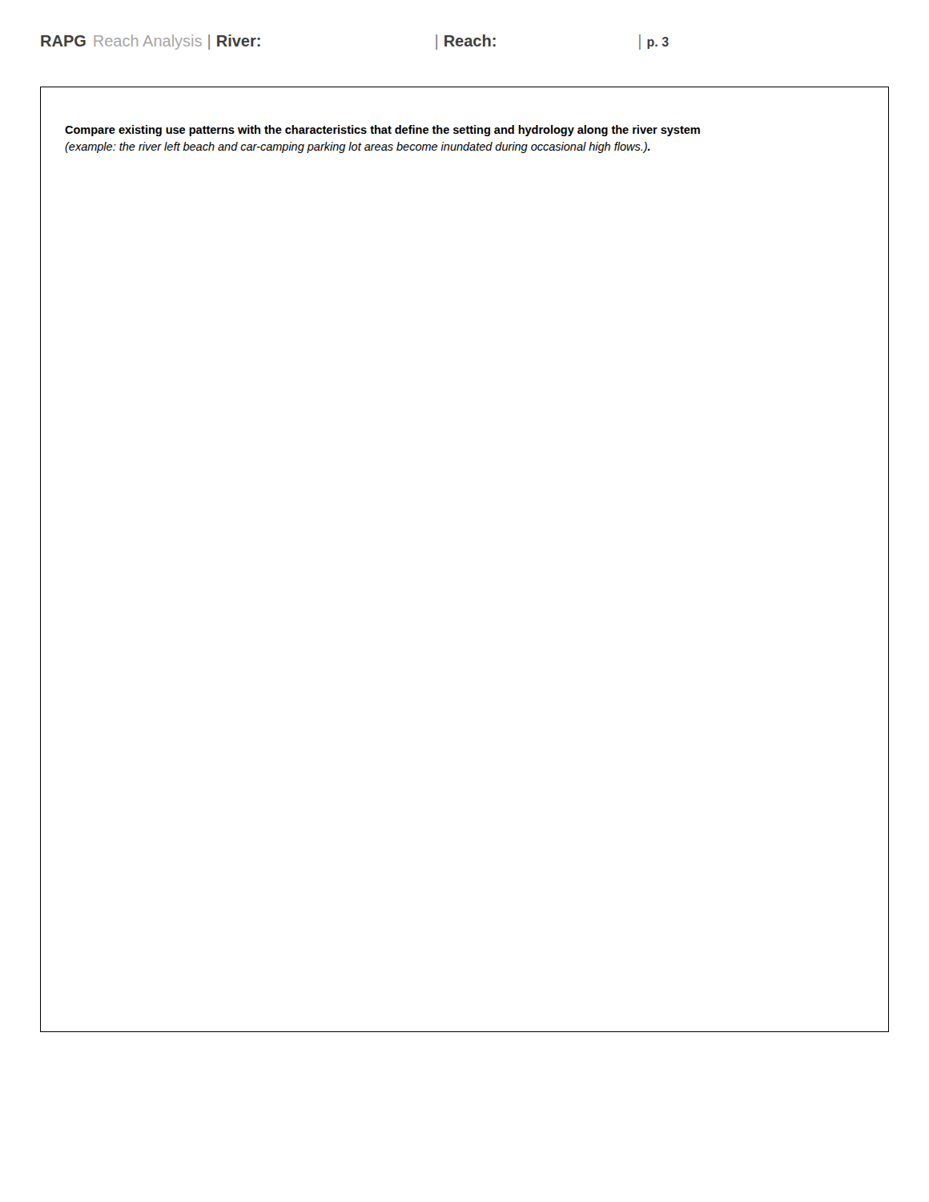RAPG Reach Analysis | River: | Reach: | p. 3
Compare existing use patterns with the characteristics that define the setting and hydrology along the river system
(example: the river left beach and car-camping parking lot areas become inundated during occasional high flows.).